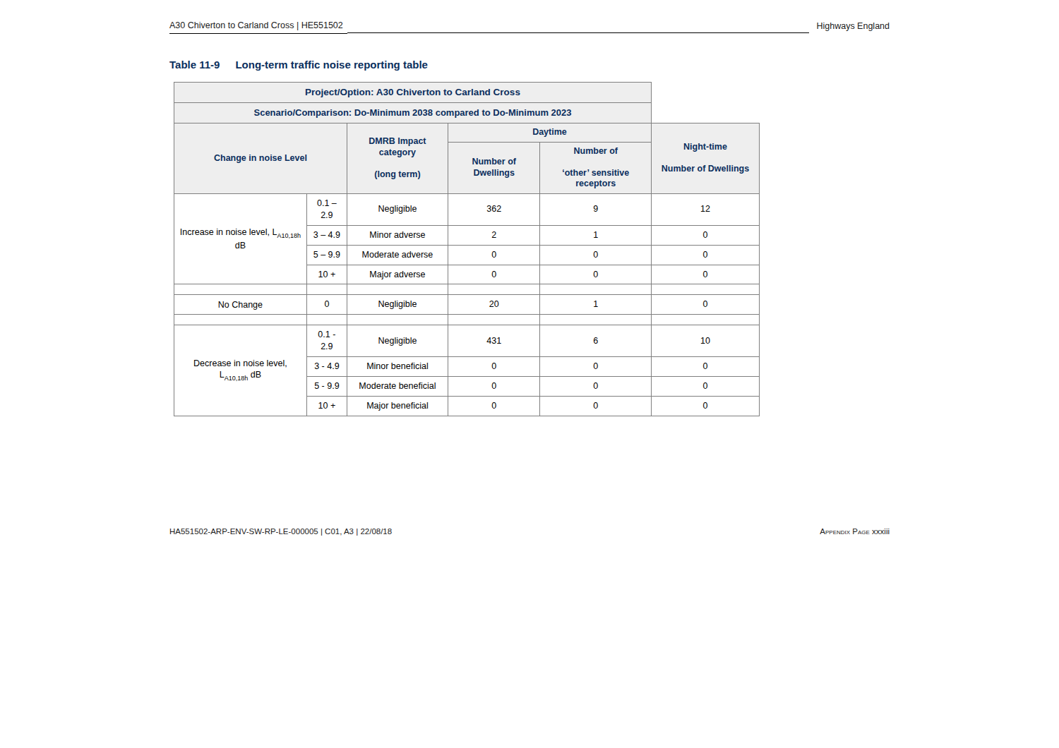A30 Chiverton to Carland Cross | HE551502
Highways England
Table 11-9 Long-term traffic noise reporting table
| Project/Option: A30 Chiverton to Carland Cross |
| --- |
| Scenario/Comparison: Do-Minimum 2038 compared to Do-Minimum 2023 |
| Change in noise Level | DMRB Impact category (long term) | Daytime | Night-time Number of Dwellings |
| Number of Dwellings | Number of ‘other’ sensitive receptors |
| Increase in noise level, L A10,18h dB | 0.1 – 2.9 | Negligible | 362 | 9 | 12 |
| 3 – 4.9 | Minor adverse | 2 | 1 | 0 |
| 5 – 9.9 | Moderate adverse | 0 | 0 | 0 |
| 10 + | Major adverse | 0 | 0 | 0 |
| No Change | 0 | Negligible | 20 | 1 | 0 |
| Decrease in noise level, L A10,18h dB | 0.1 - 2.9 | Negligible | 431 | 6 | 10 |
| 3 - 4.9 | Minor beneficial | 0 | 0 | 0 |
| 5 - 9.9 | Moderate beneficial | 0 | 0 | 0 |
| 10 + | Major beneficial | 0 | 0 | 0 |
HA551502-ARP-ENV-SW-RP-LE-000005 | C01, A3 | 22/08/18
Appendix Page xxxiii